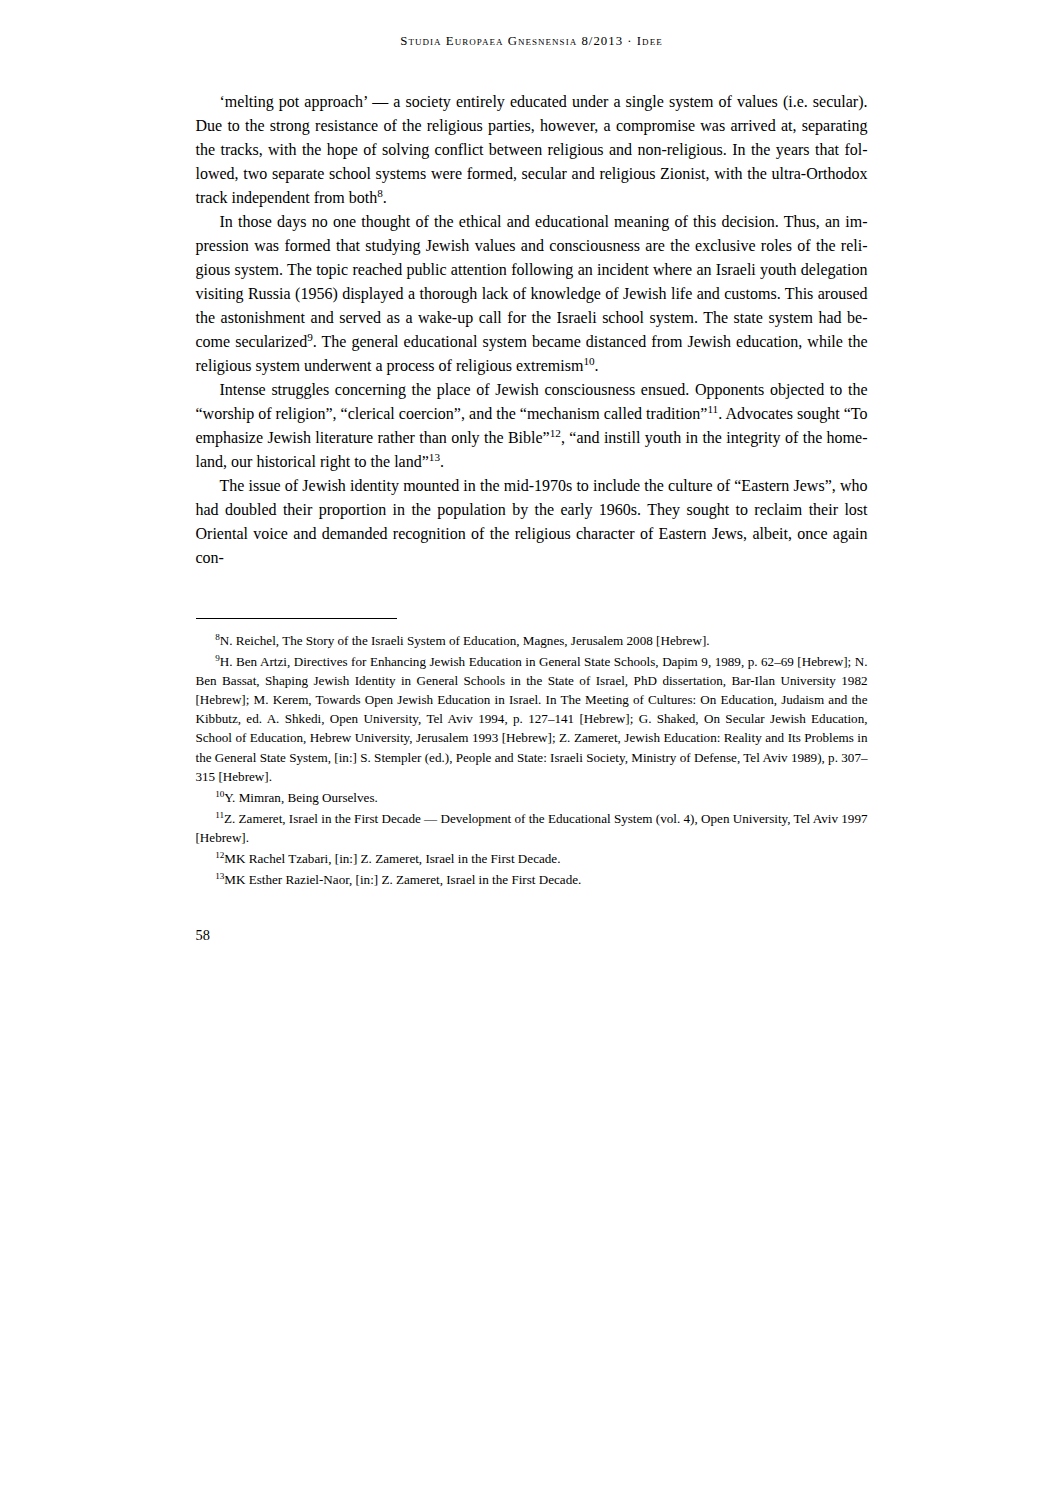Studia Europaea Gnesnensia 8/2013 · Idee
‘melting pot approach’ — a society entirely educated under a single system of values (i.e. secular). Due to the strong resistance of the religious parties, however, a compromise was arrived at, separating the tracks, with the hope of solving conflict between religious and non-religious. In the years that followed, two separate school systems were formed, secular and religious Zionist, with the ultra-Orthodox track independent from both8.
In those days no one thought of the ethical and educational meaning of this decision. Thus, an impression was formed that studying Jewish values and consciousness are the exclusive roles of the religious system. The topic reached public attention following an incident where an Israeli youth delegation visiting Russia (1956) displayed a thorough lack of knowledge of Jewish life and customs. This aroused the astonishment and served as a wake-up call for the Israeli school system. The state system had become secularized9. The general educational system became distanced from Jewish education, while the religious system underwent a process of religious extremism10.
Intense struggles concerning the place of Jewish consciousness ensued. Opponents objected to the “worship of religion”, “clerical coercion”, and the “mechanism called tradition”11. Advocates sought “To emphasize Jewish literature rather than only the Bible”12, “and instill youth in the integrity of the homeland, our historical right to the land”13.
The issue of Jewish identity mounted in the mid-1970s to include the culture of “Eastern Jews”, who had doubled their proportion in the population by the early 1960s. They sought to reclaim their lost Oriental voice and demanded recognition of the religious character of Eastern Jews, albeit, once again con-
8N. Reichel, The Story of the Israeli System of Education, Magnes, Jerusalem 2008 [Hebrew].
9H. Ben Artzi, Directives for Enhancing Jewish Education in General State Schools, Dapim 9, 1989, p. 62–69 [Hebrew]; N. Ben Bassat, Shaping Jewish Identity in General Schools in the State of Israel, PhD dissertation, Bar-Ilan University 1982 [Hebrew]; M. Kerem, Towards Open Jewish Education in Israel. In The Meeting of Cultures: On Education, Judaism and the Kibbutz, ed. A. Shkedi, Open University, Tel Aviv 1994, p. 127–141 [Hebrew]; G. Shaked, On Secular Jewish Education, School of Education, Hebrew University, Jerusalem 1993 [Hebrew]; Z. Zameret, Jewish Education: Reality and Its Problems in the General State System, [in:] S. Stempler (ed.), People and State: Israeli Society, Ministry of Defense, Tel Aviv 1989), p. 307–315 [Hebrew].
10Y. Mimran, Being Ourselves.
11Z. Zameret, Israel in the First Decade — Development of the Educational System (vol. 4), Open University, Tel Aviv 1997 [Hebrew].
12MK Rachel Tzabari, [in:] Z. Zameret, Israel in the First Decade.
13MK Esther Raziel-Naor, [in:] Z. Zameret, Israel in the First Decade.
58